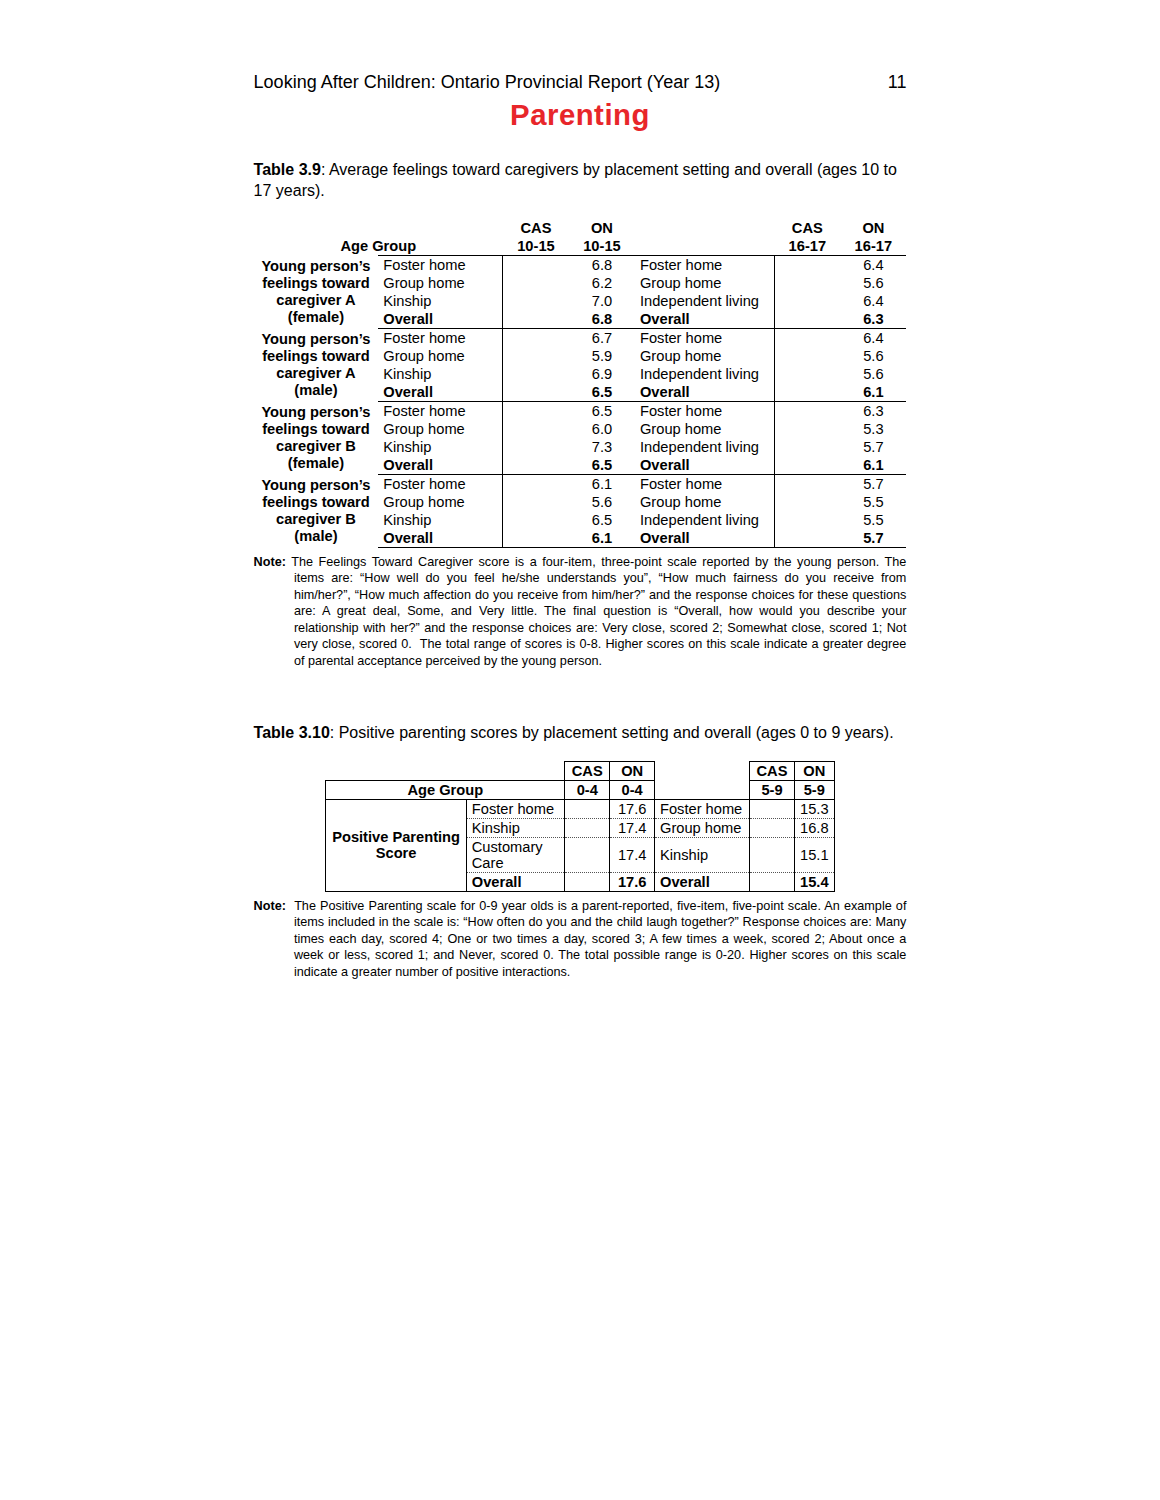Looking After Children: Ontario Provincial Report (Year 13)
11
Parenting
Table 3.9: Average feelings toward caregivers by placement setting and overall (ages 10 to 17 years).
| | | CAS | ON | | CAS | ON |
| Age Group | 10-15 | 10-15 | | 16-17 | 16-17 |
| Young person’s feelings toward caregiver A (female) | Foster home | | 6.8 | Foster home | | 6.4 |
| Group home | | 6.2 | Group home | | 5.6 |
| Kinship | | 7.0 | Independent living | | 6.4 |
| Overall | | 6.8 | Overall | | 6.3 |
| Young person’s feelings toward caregiver A (male) | Foster home | | 6.7 | Foster home | | 6.4 |
| Group home | | 5.9 | Group home | | 5.6 |
| Kinship | | 6.9 | Independent living | | 5.6 |
| Overall | | 6.5 | Overall | | 6.1 |
| Young person’s feelings toward caregiver B (female) | Foster home | | 6.5 | Foster home | | 6.3 |
| Group home | | 6.0 | Group home | | 5.3 |
| Kinship | | 7.3 | Independent living | | 5.7 |
| Overall | | 6.5 | Overall | | 6.1 |
| Young person’s feelings toward caregiver B (male) | Foster home | | 6.1 | Foster home | | 5.7 |
| Group home | | 5.6 | Group home | | 5.5 |
| Kinship | | 6.5 | Independent living | | 5.5 |
| Overall | | 6.1 | Overall | | 5.7 |
Note: The Feelings Toward Caregiver score is a four-item, three-point scale reported by the young person. The items are: “How well do you feel he/she understands you”, “How much fairness do you receive from him/her?”, “How much affection do you receive from him/her?” and the response choices for these questions are: A great deal, Some, and Very little. The final question is “Overall, how would you describe your relationship with her?” and the response choices are: Very close, scored 2; Somewhat close, scored 1; Not very close, scored 0. The total range of scores is 0-8. Higher scores on this scale indicate a greater degree of parental acceptance perceived by the young person.
Table 3.10: Positive parenting scores by placement setting and overall (ages 0 to 9 years).
| | | CAS | ON | | CAS | ON |
| Age Group | 0-4 | 0-4 | | 5-9 | 5-9 |
| Positive Parenting Score | Foster home | | 17.6 | Foster home | | 15.3 |
| Kinship | | 17.4 | Group home | | 16.8 |
| Customary Care | | 17.4 | Kinship | | 15.1 |
| Overall | | 17.6 | Overall | | 15.4 |
Note: The Positive Parenting scale for 0-9 year olds is a parent-reported, five-item, five-point scale. An example of items included in the scale is: “How often do you and the child laugh together?” Response choices are: Many times each day, scored 4; One or two times a day, scored 3; A few times a week, scored 2; About once a week or less, scored 1; and Never, scored 0. The total possible range is 0-20. Higher scores on this scale indicate a greater number of positive interactions.